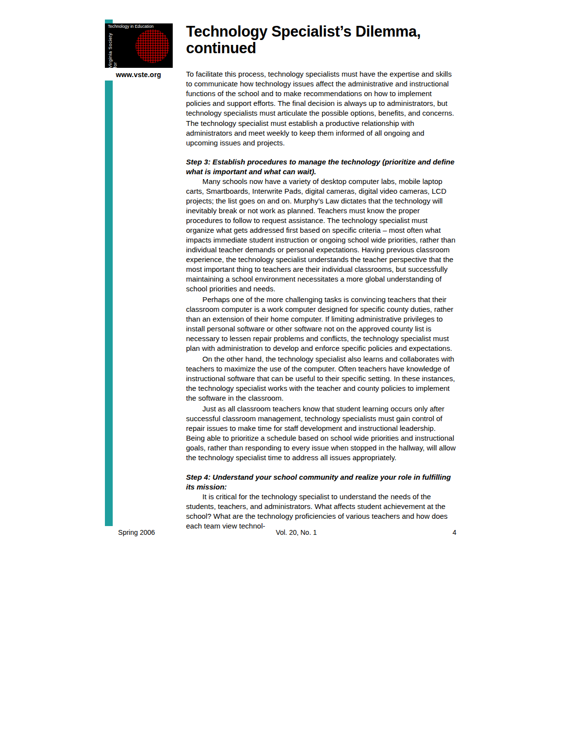Technology in Education Virginia Society for
www.vste.org
Technology Specialist’s Dilemma, continued
To facilitate this process, technology specialists must have the expertise and skills to communicate how technology issues affect the administrative and instructional functions of the school and to make recommendations on how to implement policies and support efforts. The final decision is always up to administrators, but technology specialists must articulate the possible options, benefits, and concerns. The technology specialist must establish a productive relationship with administrators and meet weekly to keep them informed of all ongoing and upcoming issues and projects.
Step 3: Establish procedures to manage the technology (prioritize and define what is important and what can wait).
Many schools now have a variety of desktop computer labs, mobile laptop carts, Smartboards, Interwrite Pads, digital cameras, digital video cameras, LCD projects; the list goes on and on. Murphy’s Law dictates that the technology will inevitably break or not work as planned. Teachers must know the proper procedures to follow to request assistance. The technology specialist must organize what gets addressed first based on specific criteria – most often what impacts immediate student instruction or ongoing school wide priorities, rather than individual teacher demands or personal expectations. Having previous classroom experience, the technology specialist understands the teacher perspective that the most important thing to teachers are their individual classrooms, but successfully maintaining a school environment necessitates a more global understanding of school priorities and needs.
Perhaps one of the more challenging tasks is convincing teachers that their classroom computer is a work computer designed for specific county duties, rather than an extension of their home computer. If limiting administrative privileges to install personal software or other software not on the approved county list is necessary to lessen repair problems and conflicts, the technology specialist must plan with administration to develop and enforce specific policies and expectations.
On the other hand, the technology specialist also learns and collaborates with teachers to maximize the use of the computer. Often teachers have knowledge of instructional software that can be useful to their specific setting. In these instances, the technology specialist works with the teacher and county policies to implement the software in the classroom.
Just as all classroom teachers know that student learning occurs only after successful classroom management, technology specialists must gain control of repair issues to make time for staff development and instructional leadership. Being able to prioritize a schedule based on school wide priorities and instructional goals, rather than responding to every issue when stopped in the hallway, will allow the technology specialist time to address all issues appropriately.
Step 4: Understand your school community and realize your role in fulfilling its mission:
It is critical for the technology specialist to understand the needs of the students, teachers, and administrators. What affects student achievement at the school? What are the technology proficiencies of various teachers and how does each team view technol-
Spring 2006
Vol. 20, No. 1
4